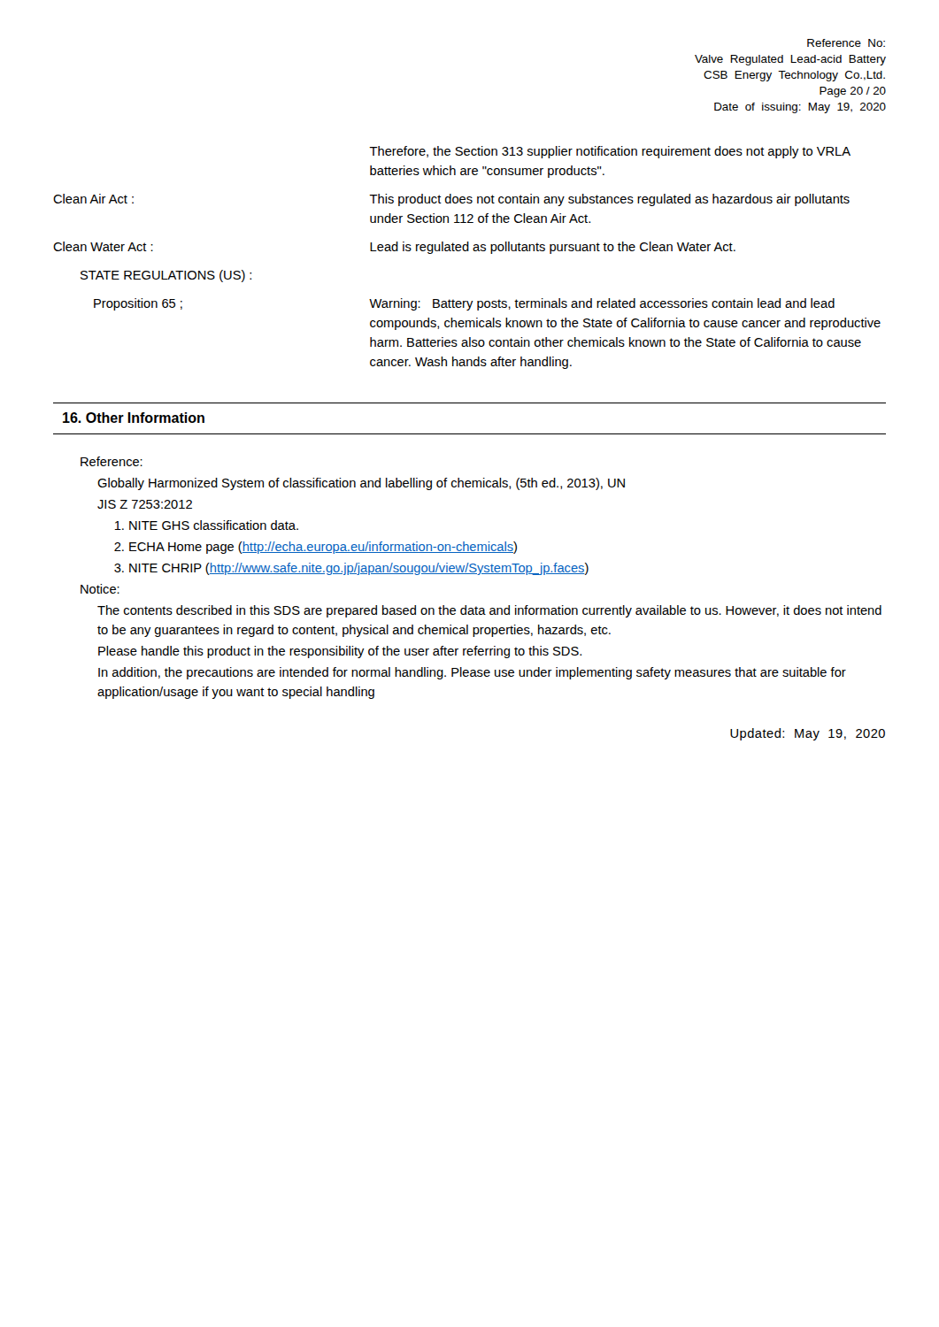Reference No:
Valve Regulated Lead-acid Battery
CSB Energy Technology Co.,Ltd.
Page 20 / 20
Date of issuing: May 19, 2020
| | Therefore, the Section 313 supplier notification requirement does not apply to VRLA batteries which are "consumer products". |
| Clean Air Act : | This product does not contain any substances regulated as hazardous air pollutants under Section 112 of the Clean Air Act. |
| Clean Water Act : | Lead is regulated as pollutants pursuant to the Clean Water Act. |
STATE REGULATIONS (US) :
| Proposition 65 ; | Warning: Battery posts, terminals and related accessories contain lead and lead compounds, chemicals known to the State of California to cause cancer and reproductive harm. Batteries also contain other chemicals known to the State of California to cause cancer. Wash hands after handling. |
16. Other Information
Reference:
Globally Harmonized System of classification and labelling of chemicals, (5th ed., 2013), UN
JIS Z 7253:2012
NITE GHS classification data.
ECHA Home page (http://echa.europa.eu/information-on-chemicals)
NITE CHRIP (http://www.safe.nite.go.jp/japan/sougou/view/SystemTop_jp.faces)
Notice:
The contents described in this SDS are prepared based on the data and information currently available to us. However, it does not intend to be any guarantees in regard to content, physical and chemical properties, hazards, etc.
Please handle this product in the responsibility of the user after referring to this SDS.
In addition, the precautions are intended for normal handling. Please use under implementing safety measures that are suitable for application/usage if you want to special handling
Updated: May 19, 2020